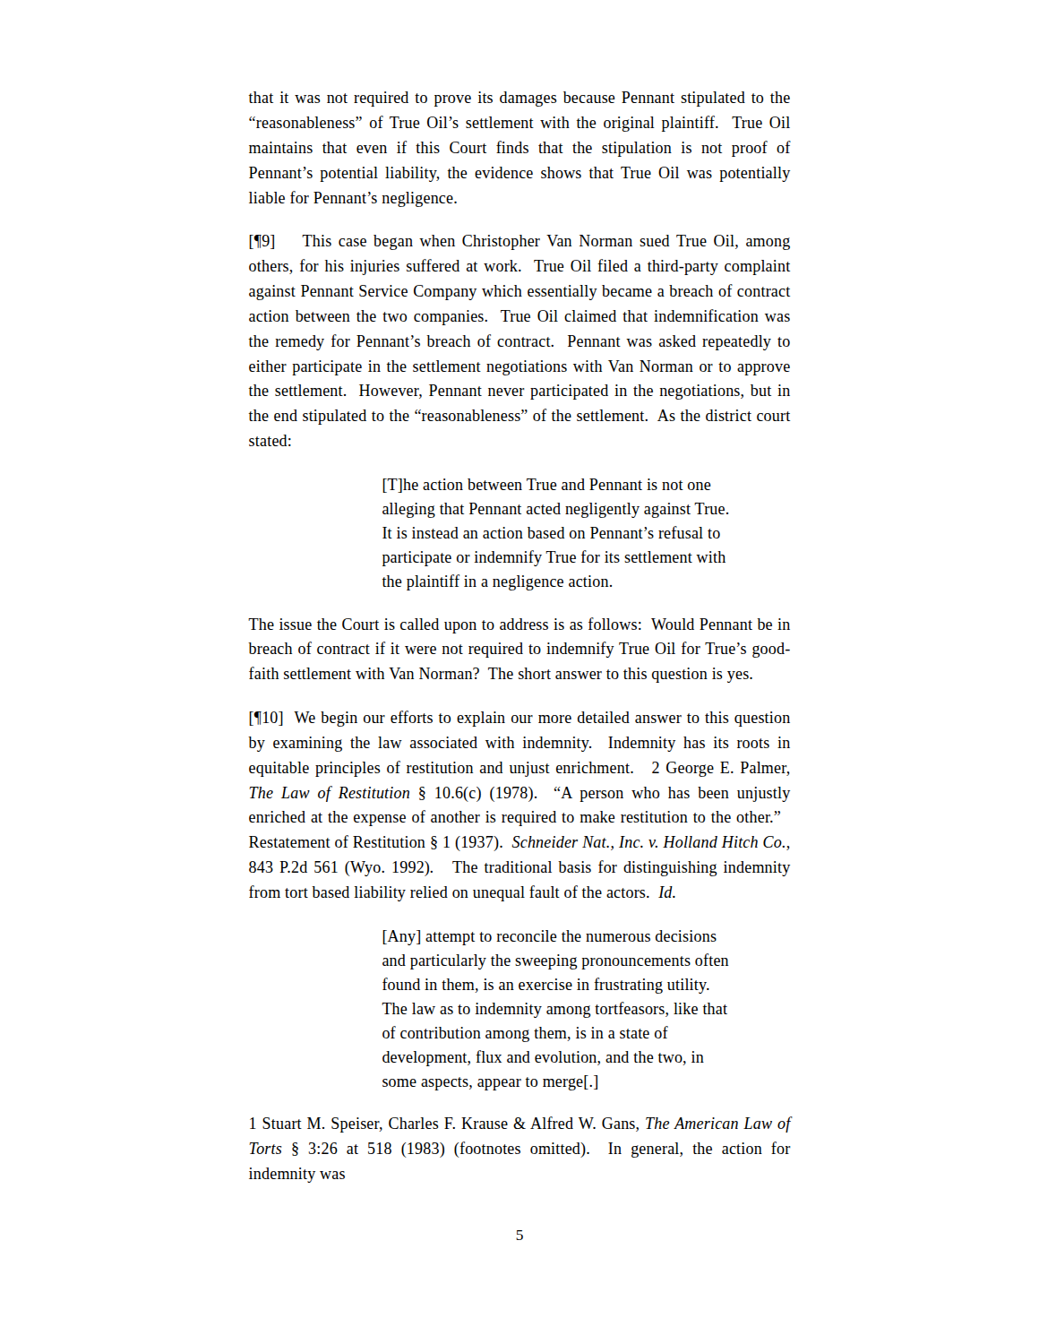that it was not required to prove its damages because Pennant stipulated to the “reasonableness” of True Oil’s settlement with the original plaintiff. True Oil maintains that even if this Court finds that the stipulation is not proof of Pennant’s potential liability, the evidence shows that True Oil was potentially liable for Pennant’s negligence.
[¶9] This case began when Christopher Van Norman sued True Oil, among others, for his injuries suffered at work. True Oil filed a third-party complaint against Pennant Service Company which essentially became a breach of contract action between the two companies. True Oil claimed that indemnification was the remedy for Pennant’s breach of contract. Pennant was asked repeatedly to either participate in the settlement negotiations with Van Norman or to approve the settlement. However, Pennant never participated in the negotiations, but in the end stipulated to the “reasonableness” of the settlement. As the district court stated:
[T]he action between True and Pennant is not one alleging that Pennant acted negligently against True. It is instead an action based on Pennant’s refusal to participate or indemnify True for its settlement with the plaintiff in a negligence action.
The issue the Court is called upon to address is as follows: Would Pennant be in breach of contract if it were not required to indemnify True Oil for True’s good-faith settlement with Van Norman? The short answer to this question is yes.
[¶10] We begin our efforts to explain our more detailed answer to this question by examining the law associated with indemnity. Indemnity has its roots in equitable principles of restitution and unjust enrichment. 2 George E. Palmer, The Law of Restitution § 10.6(c) (1978). “A person who has been unjustly enriched at the expense of another is required to make restitution to the other.” Restatement of Restitution § 1 (1937). Schneider Nat., Inc. v. Holland Hitch Co., 843 P.2d 561 (Wyo. 1992). The traditional basis for distinguishing indemnity from tort based liability relied on unequal fault of the actors. Id.
[Any] attempt to reconcile the numerous decisions and particularly the sweeping pronouncements often found in them, is an exercise in frustrating utility. The law as to indemnity among tortfeasors, like that of contribution among them, is in a state of development, flux and evolution, and the two, in some aspects, appear to merge[.]
1 Stuart M. Speiser, Charles F. Krause & Alfred W. Gans, The American Law of Torts § 3:26 at 518 (1983) (footnotes omitted). In general, the action for indemnity was
5